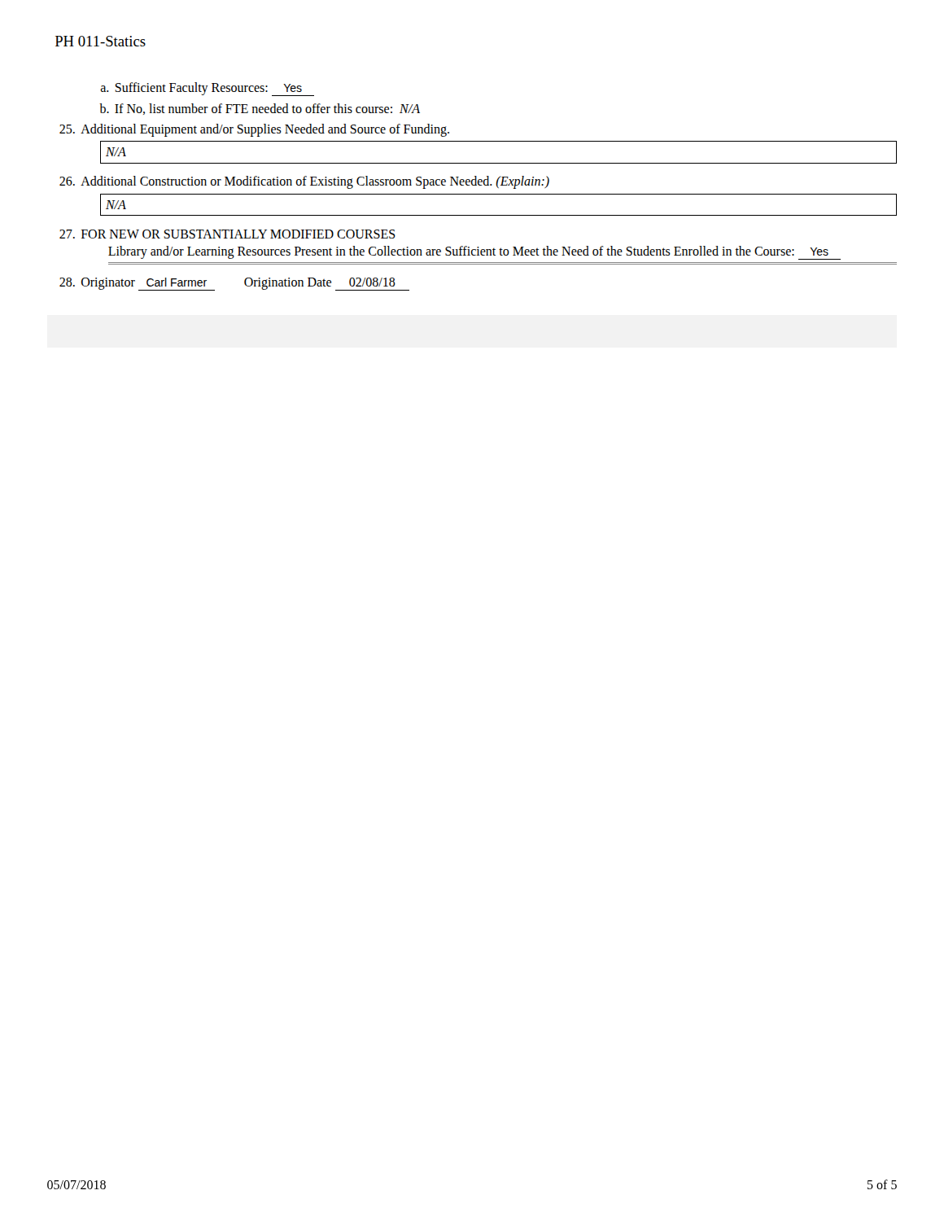PH 011-Statics
a. Sufficient Faculty Resources: Yes
b. If No, list number of FTE needed to offer this course: N/A
25. Additional Equipment and/or Supplies Needed and Source of Funding.
N/A
26. Additional Construction or Modification of Existing Classroom Space Needed. (Explain:)
N/A
27. FOR NEW OR SUBSTANTIALLY MODIFIED COURSES
Library and/or Learning Resources Present in the Collection are Sufficient to Meet the Need of the Students Enrolled in the Course: Yes
28. Originator Carl Farmer Origination Date 02/08/18
05/07/2018 5 of 5